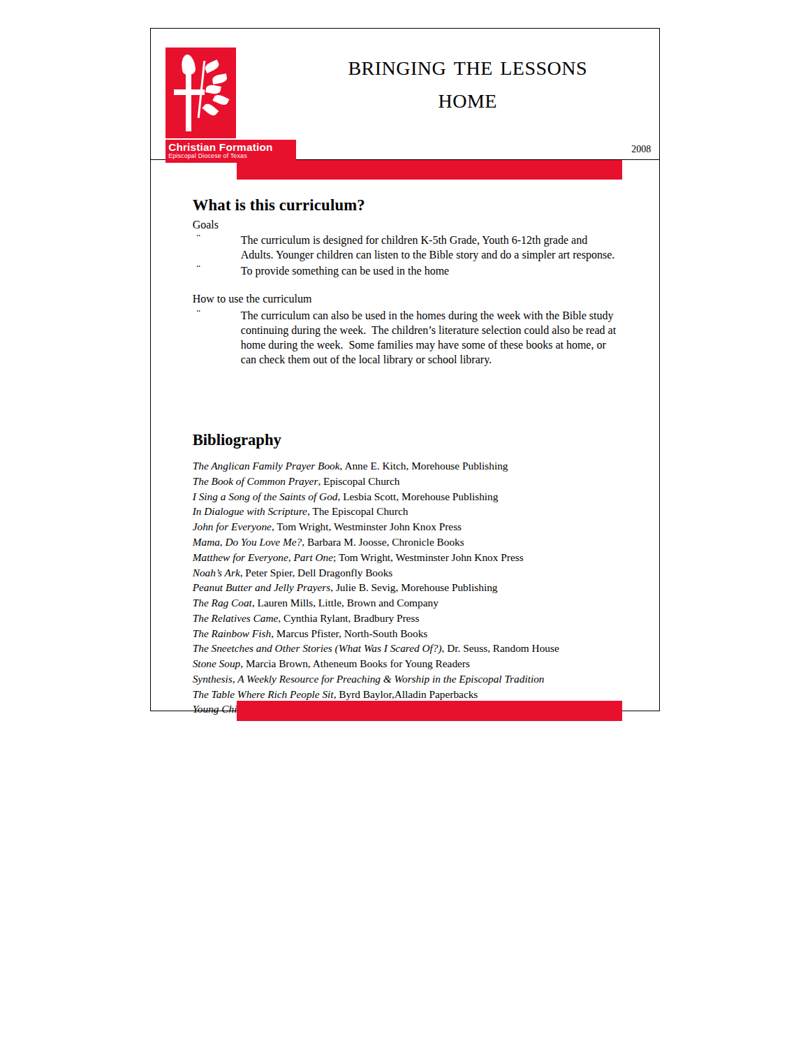Christian Formation
Episcopal Diocese of Texas
Bringing the Lessons Home
2008
What is this curriculum?
Goals
¨The curriculum is designed for children K-5th Grade, Youth 6-12th grade and Adults. Younger children can listen to the Bible story and do a simpler art response.
¨To provide something can be used in the home
How to use the curriculum
¨The curriculum can also be used in the homes during the week with the Bible study continuing during the week. The children’s literature selection could also be read at home during the week. Some families may have some of these books at home, or can check them out of the local library or school library.
Bibliography
The Anglican Family Prayer Book, Anne E. Kitch, Morehouse Publishing
The Book of Common Prayer, Episcopal Church
I Sing a Song of the Saints of God, Lesbia Scott, Morehouse Publishing
In Dialogue with Scripture, The Episcopal Church
John for Everyone, Tom Wright, Westminster John Knox Press
Mama, Do You Love Me?, Barbara M. Joosse, Chronicle Books
Matthew for Everyone, Part One; Tom Wright, Westminster John Knox Press
Noah’s Ark, Peter Spier, Dell Dragonfly Books
Peanut Butter and Jelly Prayers, Julie B. Sevig, Morehouse Publishing
The Rag Coat, Lauren Mills, Little, Brown and Company
The Relatives Came, Cynthia Rylant, Bradbury Press
The Rainbow Fish, Marcus Pfister, North-South Books
The Sneetches and Other Stories (What Was I Scared Of?), Dr. Seuss, Random House
Stone Soup, Marcia Brown, Atheneum Books for Young Readers
Synthesis, A Weekly Resource for Preaching & Worship in the Episcopal Tradition
The Table Where Rich People Sit, Byrd Baylor,Alladin Paperbacks
Young Children and Worship, Sonja M. Stewart & Jerome W. Berryman, Westminster/John Knox